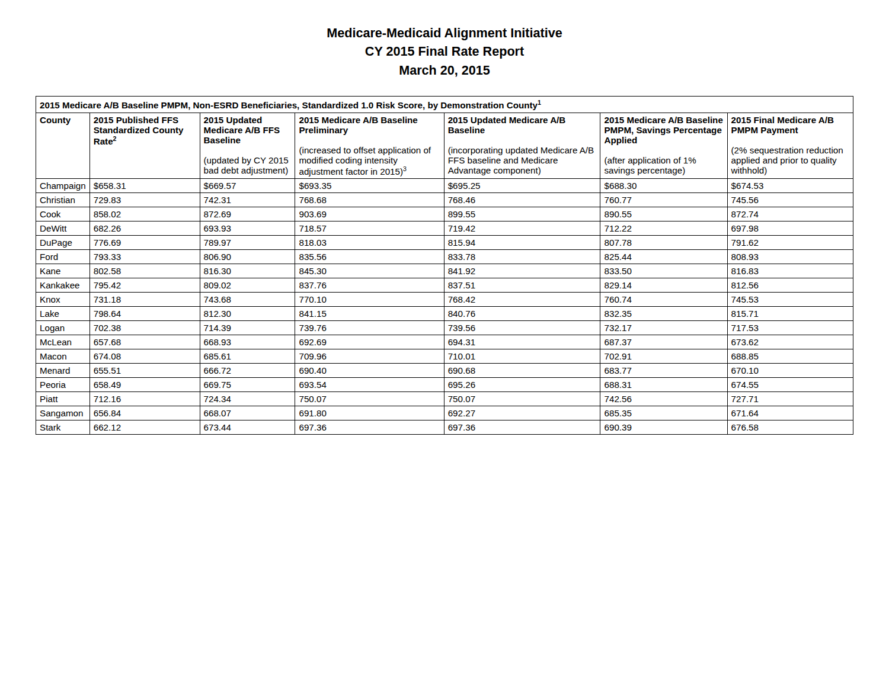Medicare-Medicaid Alignment Initiative
CY 2015 Final Rate Report
March 20, 2015
2015 Medicare A/B Baseline PMPM, Non-ESRD Beneficiaries, Standardized 1.0 Risk Score, by Demonstration County 1
| County | 2015 Published FFS Standardized County Rate 2 | 2015 Updated Medicare A/B FFS Baseline (updated by CY 2015 bad debt adjustment) | 2015 Medicare A/B Baseline Preliminary (increased to offset application of modified coding intensity adjustment factor in 2015) 3 | 2015 Updated Medicare A/B Baseline (incorporating updated Medicare A/B FFS baseline and Medicare Advantage component) | 2015 Medicare A/B Baseline PMPM, Savings Percentage Applied (after application of 1% savings percentage) | 2015 Final Medicare A/B PMPM Payment (2% sequestration reduction applied and prior to quality withhold) |
| --- | --- | --- | --- | --- | --- | --- |
| Champaign | $658.31 | $669.57 | $693.35 | $695.25 | $688.30 | $674.53 |
| Christian | 729.83 | 742.31 | 768.68 | 768.46 | 760.77 | 745.56 |
| Cook | 858.02 | 872.69 | 903.69 | 899.55 | 890.55 | 872.74 |
| DeWitt | 682.26 | 693.93 | 718.57 | 719.42 | 712.22 | 697.98 |
| DuPage | 776.69 | 789.97 | 818.03 | 815.94 | 807.78 | 791.62 |
| Ford | 793.33 | 806.90 | 835.56 | 833.78 | 825.44 | 808.93 |
| Kane | 802.58 | 816.30 | 845.30 | 841.92 | 833.50 | 816.83 |
| Kankakee | 795.42 | 809.02 | 837.76 | 837.51 | 829.14 | 812.56 |
| Knox | 731.18 | 743.68 | 770.10 | 768.42 | 760.74 | 745.53 |
| Lake | 798.64 | 812.30 | 841.15 | 840.76 | 832.35 | 815.71 |
| Logan | 702.38 | 714.39 | 739.76 | 739.56 | 732.17 | 717.53 |
| McLean | 657.68 | 668.93 | 692.69 | 694.31 | 687.37 | 673.62 |
| Macon | 674.08 | 685.61 | 709.96 | 710.01 | 702.91 | 688.85 |
| Menard | 655.51 | 666.72 | 690.40 | 690.68 | 683.77 | 670.10 |
| Peoria | 658.49 | 669.75 | 693.54 | 695.26 | 688.31 | 674.55 |
| Piatt | 712.16 | 724.34 | 750.07 | 750.07 | 742.56 | 727.71 |
| Sangamon | 656.84 | 668.07 | 691.80 | 692.27 | 685.35 | 671.64 |
| Stark | 662.12 | 673.44 | 697.36 | 697.36 | 690.39 | 676.58 |